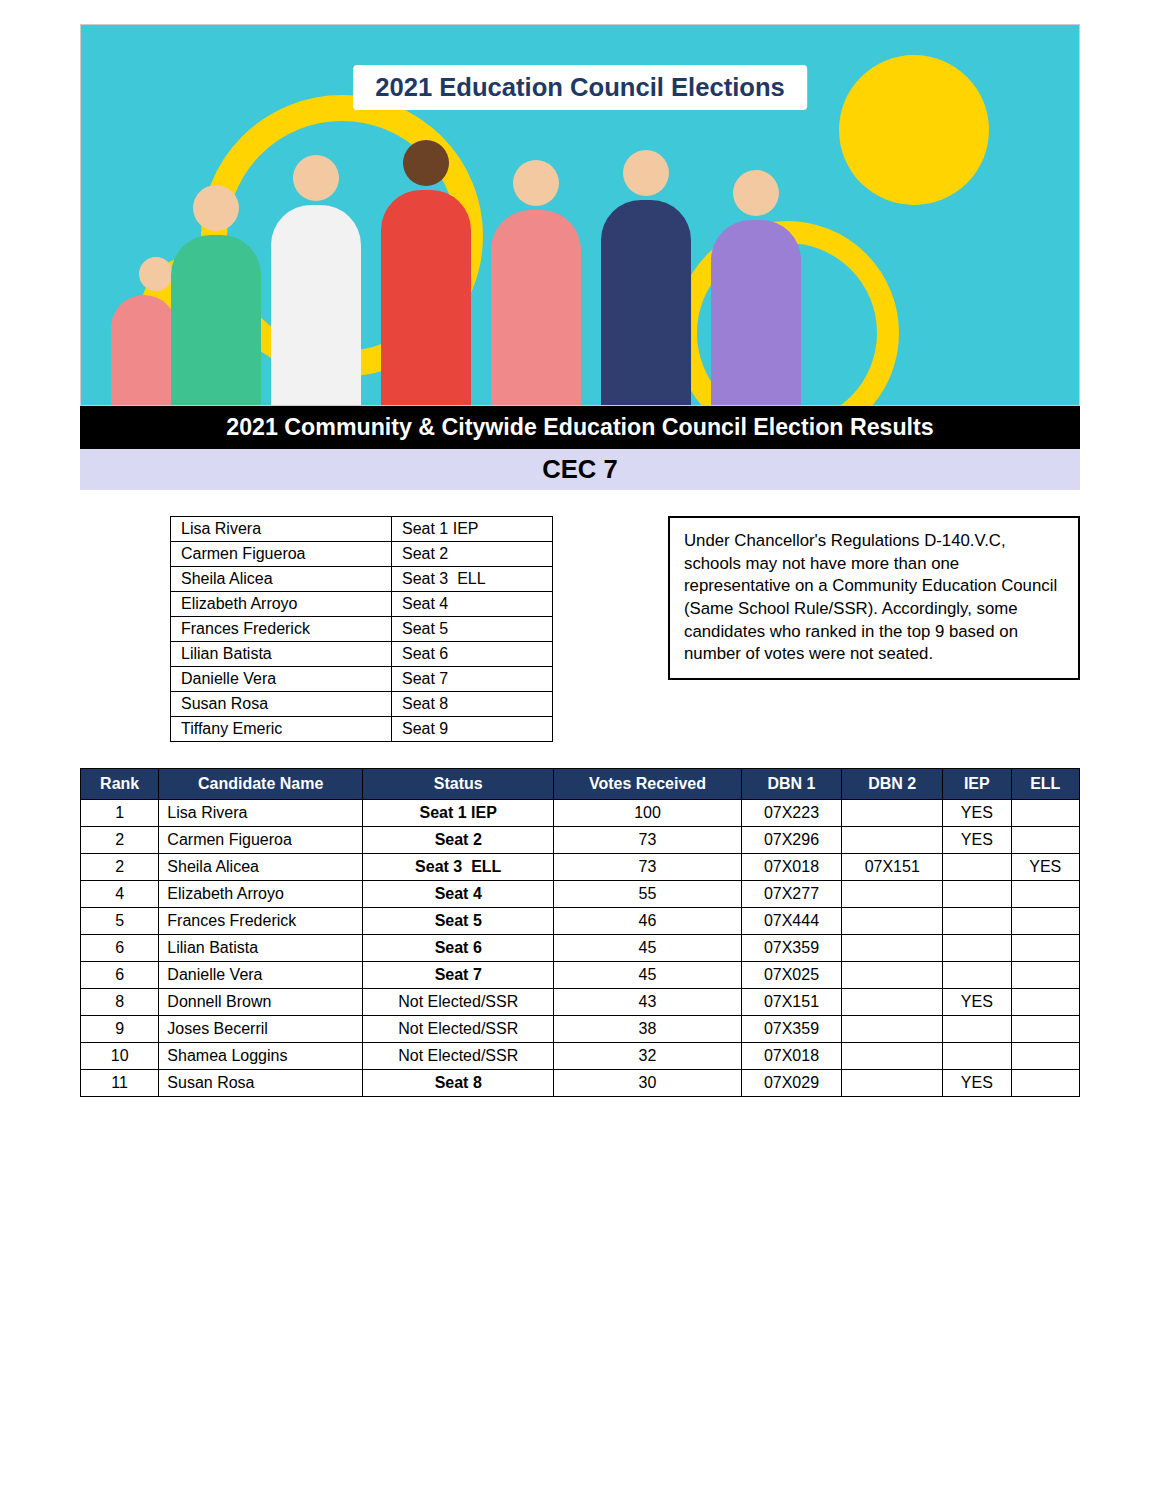2021 Education Council Elections
2021 Community & Citywide Education Council Election Results
CEC 7
| Lisa Rivera | Seat 1 IEP |
| Carmen Figueroa | Seat 2 |
| Sheila Alicea | Seat 3 ELL |
| Elizabeth Arroyo | Seat 4 |
| Frances Frederick | Seat 5 |
| Lilian Batista | Seat 6 |
| Danielle Vera | Seat 7 |
| Susan Rosa | Seat 8 |
| Tiffany Emeric | Seat 9 |
Under Chancellor's Regulations D-140.V.C, schools may not have more than one representative on a Community Education Council (Same School Rule/SSR). Accordingly, some candidates who ranked in the top 9 based on number of votes were not seated.
| Rank | Candidate Name | Status | Votes Received | DBN 1 | DBN 2 | IEP | ELL |
| --- | --- | --- | --- | --- | --- | --- | --- |
| 1 | Lisa Rivera | Seat 1 IEP | 100 | 07X223 | | YES | |
| 2 | Carmen Figueroa | Seat 2 | 73 | 07X296 | | YES | |
| 2 | Sheila Alicea | Seat 3 ELL | 73 | 07X018 | 07X151 | | YES |
| 4 | Elizabeth Arroyo | Seat 4 | 55 | 07X277 | | | |
| 5 | Frances Frederick | Seat 5 | 46 | 07X444 | | | |
| 6 | Lilian Batista | Seat 6 | 45 | 07X359 | | | |
| 6 | Danielle Vera | Seat 7 | 45 | 07X025 | | | |
| 8 | Donnell Brown | Not Elected/SSR | 43 | 07X151 | | YES | |
| 9 | Joses Becerril | Not Elected/SSR | 38 | 07X359 | | | |
| 10 | Shamea Loggins | Not Elected/SSR | 32 | 07X018 | | | |
| 11 | Susan Rosa | Seat 8 | 30 | 07X029 | | YES | |